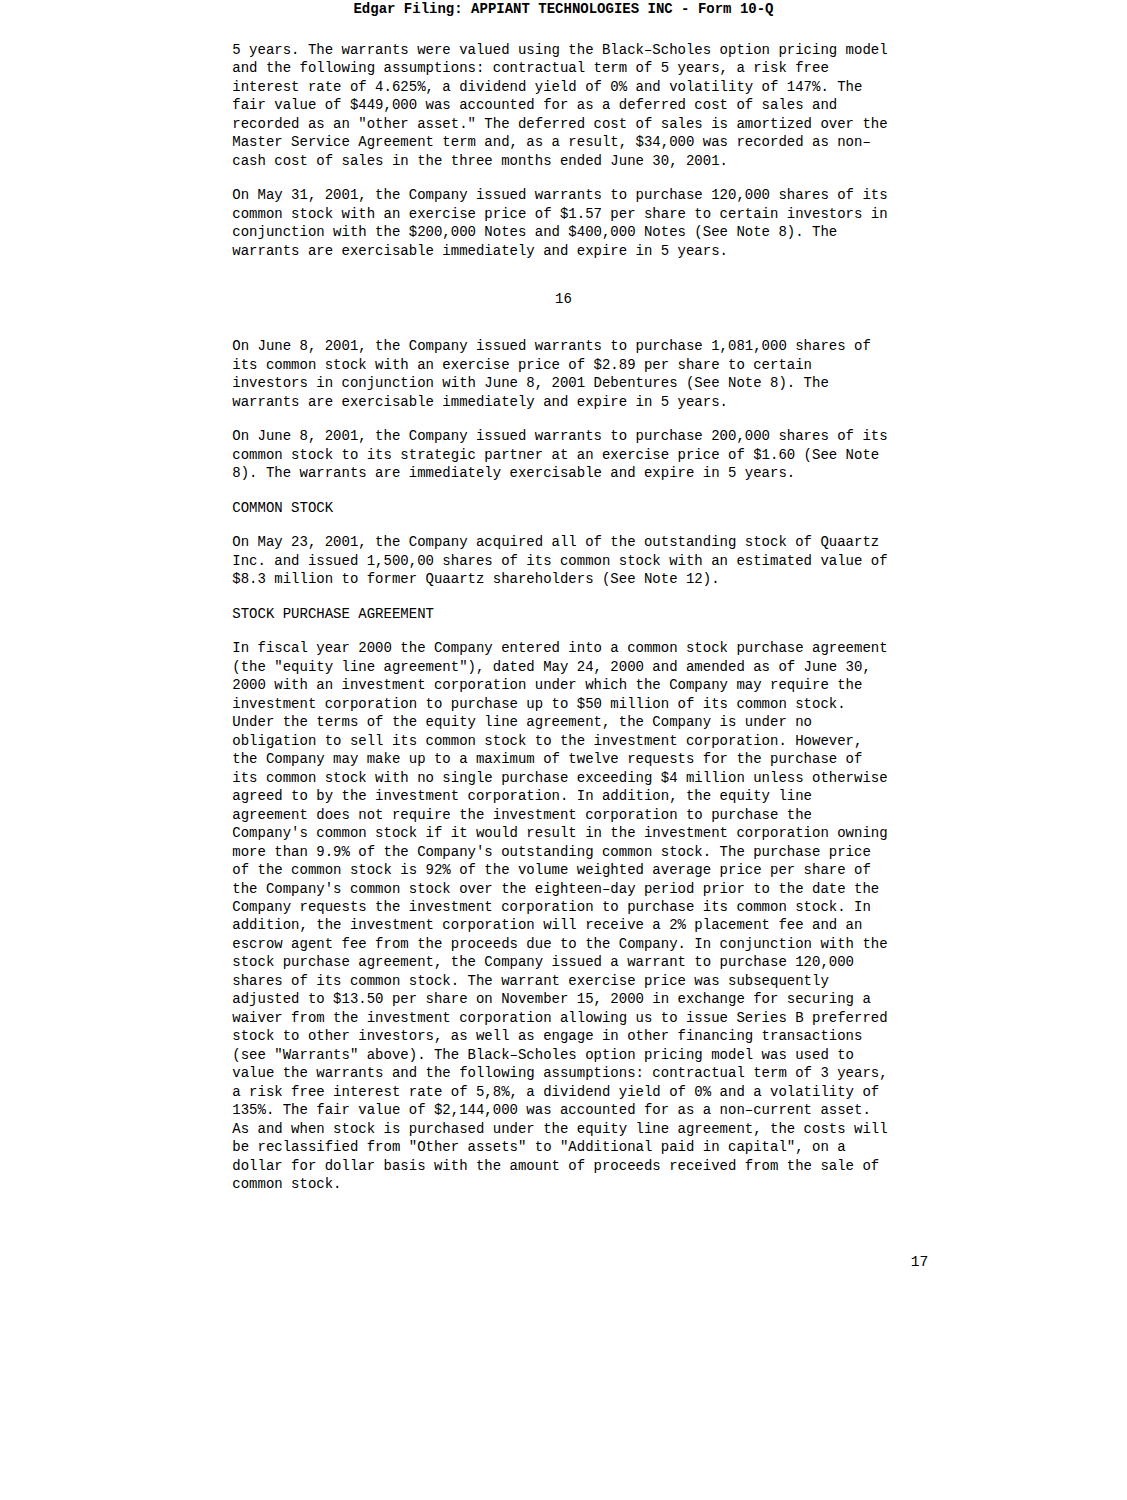Edgar Filing: APPIANT TECHNOLOGIES INC - Form 10-Q
5 years. The warrants were valued using the Black–Scholes option pricing model and the following assumptions: contractual term of 5 years, a risk free interest rate of 4.625%, a dividend yield of 0% and volatility of 147%. The fair value of $449,000 was accounted for as a deferred cost of sales and recorded as an "other asset." The deferred cost of sales is amortized over the Master Service Agreement term and, as a result, $34,000 was recorded as non–cash cost of sales in the three months ended June 30, 2001.
On May 31, 2001, the Company issued warrants to purchase 120,000 shares of its common stock with an exercise price of $1.57 per share to certain investors in conjunction with the $200,000 Notes and $400,000 Notes (See Note 8). The warrants are exercisable immediately and expire in 5 years.
16
On June 8, 2001, the Company issued warrants to purchase 1,081,000 shares of its common stock with an exercise price of $2.89 per share to certain investors in conjunction with June 8, 2001 Debentures (See Note 8). The warrants are exercisable immediately and expire in 5 years.
On June 8, 2001, the Company issued warrants to purchase 200,000 shares of its common stock to its strategic partner at an exercise price of $1.60 (See Note 8). The warrants are immediately exercisable and expire in 5 years.
COMMON STOCK
On May 23, 2001, the Company acquired all of the outstanding stock of Quaartz Inc. and issued 1,500,00 shares of its common stock with an estimated value of $8.3 million to former Quaartz shareholders (See Note 12).
STOCK PURCHASE AGREEMENT
In fiscal year 2000 the Company entered into a common stock purchase agreement (the "equity line agreement"), dated May 24, 2000 and amended as of June 30, 2000 with an investment corporation under which the Company may require the investment corporation to purchase up to $50 million of its common stock. Under the terms of the equity line agreement, the Company is under no obligation to sell its common stock to the investment corporation. However, the Company may make up to a maximum of twelve requests for the purchase of its common stock with no single purchase exceeding $4 million unless otherwise agreed to by the investment corporation. In addition, the equity line agreement does not require the investment corporation to purchase the Company's common stock if it would result in the investment corporation owning more than 9.9% of the Company's outstanding common stock. The purchase price of the common stock is 92% of the volume weighted average price per share of the Company's common stock over the eighteen–day period prior to the date the Company requests the investment corporation to purchase its common stock. In addition, the investment corporation will receive a 2% placement fee and an escrow agent fee from the proceeds due to the Company. In conjunction with the stock purchase agreement, the Company issued a warrant to purchase 120,000 shares of its common stock. The warrant exercise price was subsequently adjusted to $13.50 per share on November 15, 2000 in exchange for securing a waiver from the investment corporation allowing us to issue Series B preferred stock to other investors, as well as engage in other financing transactions (see "Warrants" above). The Black–Scholes option pricing model was used to value the warrants and the following assumptions: contractual term of 3 years, a risk free interest rate of 5,8%, a dividend yield of 0% and a volatility of 135%. The fair value of $2,144,000 was accounted for as a non–current asset. As and when stock is purchased under the equity line agreement, the costs will be reclassified from "Other assets" to "Additional paid in capital", on a dollar for dollar basis with the amount of proceeds received from the sale of common stock.
17